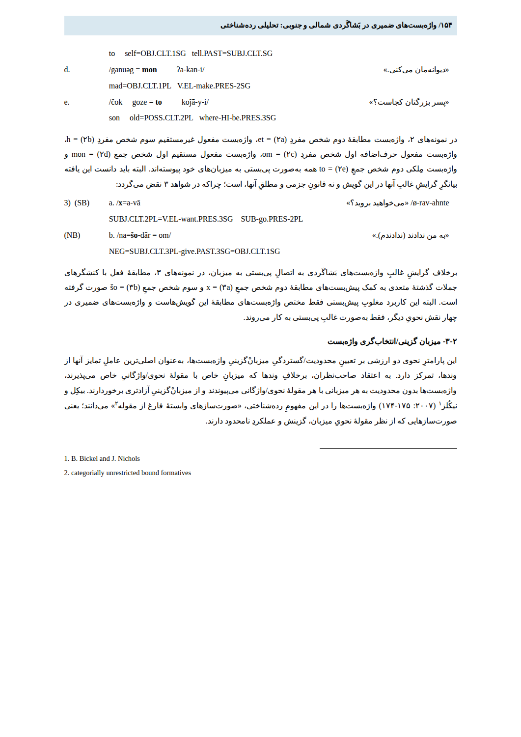۱۵۴/ واژه‌بست‌های ضمیری در بَشاگَردی شمالی و جنوبی: تحلیلی رده‌شناختی
to self=OBJ.CLT.1SG tell.PAST=SUBJ.CLT.SG
d. /ganuəg = mon ʔa-kan-i/ «دیوانه‌مان می‌کنی.»
mad=OBJ.CLT.1PL V.EL-make.PRES-2SG
e. /čok goze = to koǰā-y-i/ «پسر بزرگتان کجاست؟»
son old=POSS.CLT.2PL where-HI-be.PRES.3SG
در نمونه‌های ۲، واژه‌بست مطابقۀ دوم شخص مفردِ et = (۲a)، واژه‌بست مفعول غیرمستقیم سوم شخص مفردِ h = (۲b)، واژه‌بست مفعول حرف‌اضافه اول شخص مفردِ om = (۲c)، واژه‌بست مفعول مستقیم اول شخص جمع mon = (۲d) و واژه‌بست مِلکی دوم شخص جمعِ to = (۲e) همه به‌صورت پی‌بستی به میزبان‌های خود پیوسته‌اند. البته باید دانست این یافته بیانگرِ گرایشِ غالبِ آنها در این گویش و نه قانونِ جزمی و مطلقِ آنها، است؛ چراکه در شواهد ۳ نقض می‌گردد:
3) (SB) a. /x=a-vā ø-rav-ahnte/ «می‌خواهید بروید؟»
SUBJ.CLT.2PL=V.EL-want.PRES.3SG SUB-go.PRES-2PL
(NB) b. /na=šo-dār = om/ «به من ندادند (ندادندم).»
NEG=SUBJ.CLT.3PL-give.PAST.3SG=OBJ.CLT.1SG
برخلاف گرایشِ غالبِ واژه‌بست‌های بَشاگَردی به اتصالِ پی‌بستی به میزبان، در نمونه‌های ۳، مطابقۀ فعل با کنشگرهای جملات گذشتۀ متعدی به کمک پیش‌بست‌های مطابقۀ دوم شخص جمعِ x = (۳a) و سوم شخص جمعِ šo = (۳b) صورت گرفته است. البته این کاربرد مغلوبِ پیش‌بستی فقط مختص واژه‌بست‌های مطابقۀ این گویش‌هاست و واژه‌بست‌های ضمیری در چهار نقش نحویِ دیگر، فقط به‌صورت غالبِ پی‌بستی به کار می‌روند.
۳-۲- میزبان گزینی/انتخاب‌گری واژه‌بست
این پارامترِ نحوی دو ارزشی بر تعیینِ محدودیت/گستردگیِ میزبانْ‌گزینیِ واژه‌بست‌ها، به‌عنوان اصلی‌ترین عاملِ تمایز آنها از وندها، تمرکز دارد. به اعتقاد صاحب‌نظران، برخلافِ وندها که میزبانِ خاص با مقولۀ نحوی/واژگانیِ خاص می‌پذیرند، واژه‌بست‌ها بدون محدودیت به هر میزبانی با هر مقولۀ نحوی/واژگانی می‌پیوندند و از میزبانْ‌گزینیِ آزادتری برخوردارند. بیکِل و نیکُلز۱ (۲۰۰۷: ۱۷۵-۱۷۴) واژه‌بست‌ها را در این مفهومِ رده‌شناختی، «صورت‌سازهای وابستۀ فارغ از مقوله۲» می‌دانند؛ یعنی صورت‌سازهایی که از نظر مقولۀ نحویِ میزبان، گزینش و عملکردِ نامحدود دارند.
1. B. Bickel and J. Nichols
2. categorially unrestricted bound formatives